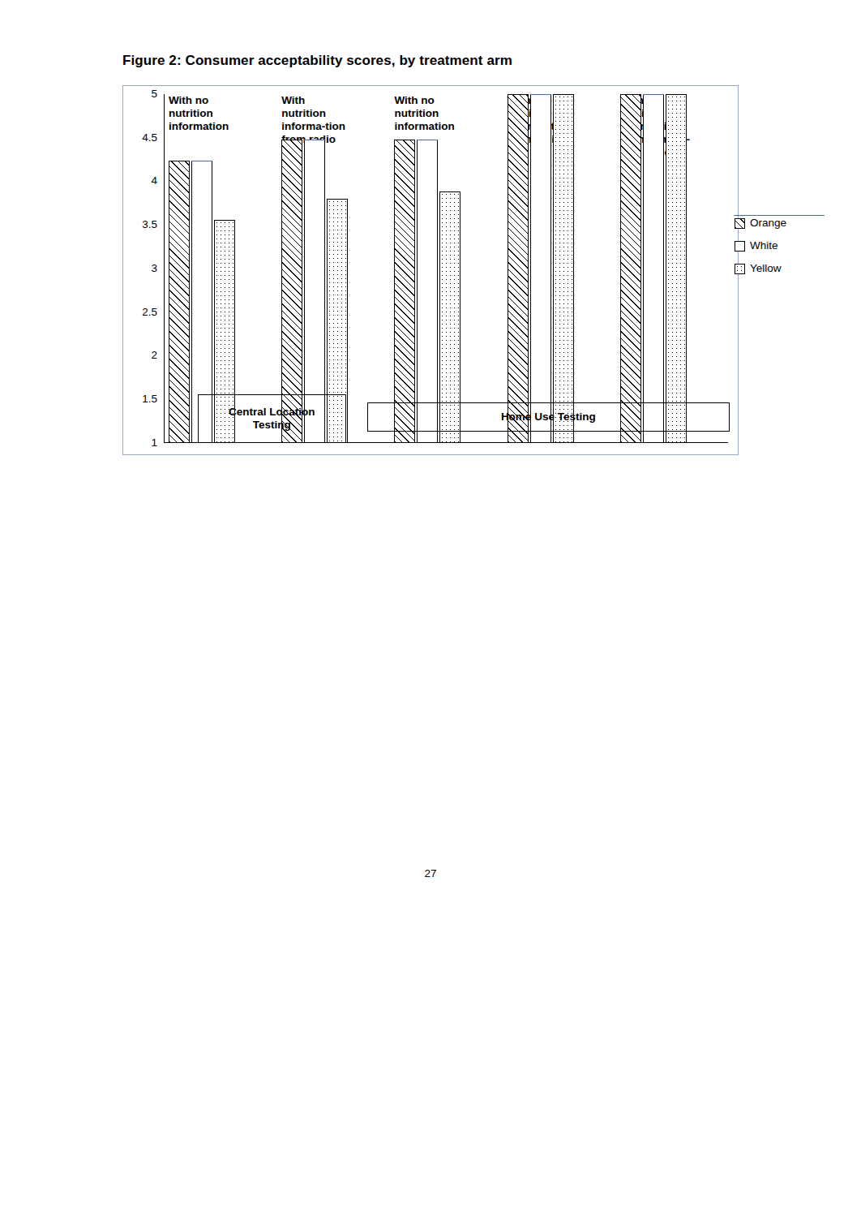Figure 2: Consumer acceptability scores, by treatment arm
5 4.5 4 3.5 3 2.5 2 1.5 1
With no
nutrition
information
With
nutrition
informa-tion
from radio
With no
nutrition
information
With
nutrition
informa-tion
from radio
With
nutrition
information
from commu-
nity leaders
Central Location
Testing
Home Use Testing
Orange
White
Yellow
27